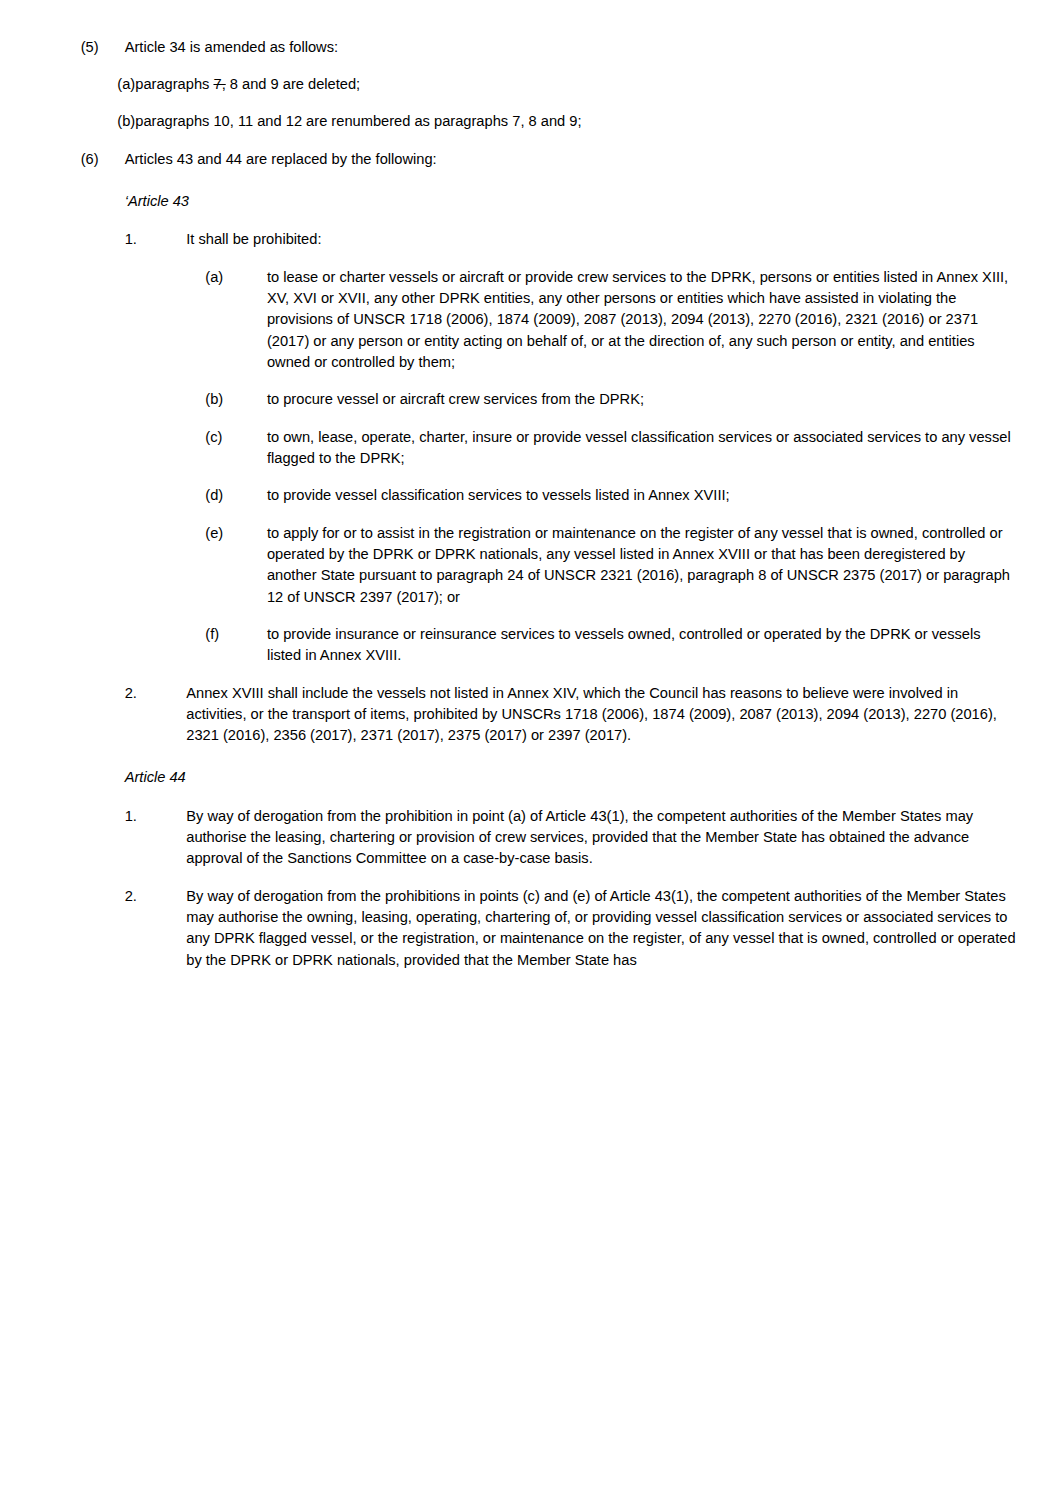(5)
Article 34 is amended as follows:
(a)
paragraphs 7, 8 and 9 are deleted;
(b)
paragraphs 10, 11 and 12 are renumbered as paragraphs 7, 8 and 9;
(6)
Articles 43 and 44 are replaced by the following:
‘Article 43
1.
It shall be prohibited:
(a)
to lease or charter vessels or aircraft or provide crew services to the DPRK, persons or entities listed in Annex XIII, XV, XVI or XVII, any other DPRK entities, any other persons or entities which have assisted in violating the provisions of UNSCR 1718 (2006), 1874 (2009), 2087 (2013), 2094 (2013), 2270 (2016), 2321 (2016) or 2371 (2017) or any person or entity acting on behalf of, or at the direction of, any such person or entity, and entities owned or controlled by them;
(b)
to procure vessel or aircraft crew services from the DPRK;
(c)
to own, lease, operate, charter, insure or provide vessel classification services or associated services to any vessel flagged to the DPRK;
(d)
to provide vessel classification services to vessels listed in Annex XVIII;
(e)
to apply for or to assist in the registration or maintenance on the register of any vessel that is owned, controlled or operated by the DPRK or DPRK nationals, any vessel listed in Annex XVIII or that has been deregistered by another State pursuant to paragraph 24 of UNSCR 2321 (2016), paragraph 8 of UNSCR 2375 (2017) or paragraph 12 of UNSCR 2397 (2017); or
(f)
to provide insurance or reinsurance services to vessels owned, controlled or operated by the DPRK or vessels listed in Annex XVIII.
2.
Annex XVIII shall include the vessels not listed in Annex XIV, which the Council has reasons to believe were involved in activities, or the transport of items, prohibited by UNSCRs 1718 (2006), 1874 (2009), 2087 (2013), 2094 (2013), 2270 (2016), 2321 (2016), 2356 (2017), 2371 (2017), 2375 (2017) or 2397 (2017).
Article 44
1.
By way of derogation from the prohibition in point (a) of Article 43(1), the competent authorities of the Member States may authorise the leasing, chartering or provision of crew services, provided that the Member State has obtained the advance approval of the Sanctions Committee on a case-by-case basis.
2.
By way of derogation from the prohibitions in points (c) and (e) of Article 43(1), the competent authorities of the Member States may authorise the owning, leasing, operating, chartering of, or providing vessel classification services or associated services to any DPRK flagged vessel, or the registration, or maintenance on the register, of any vessel that is owned, controlled or operated by the DPRK or DPRK nationals, provided that the Member State has